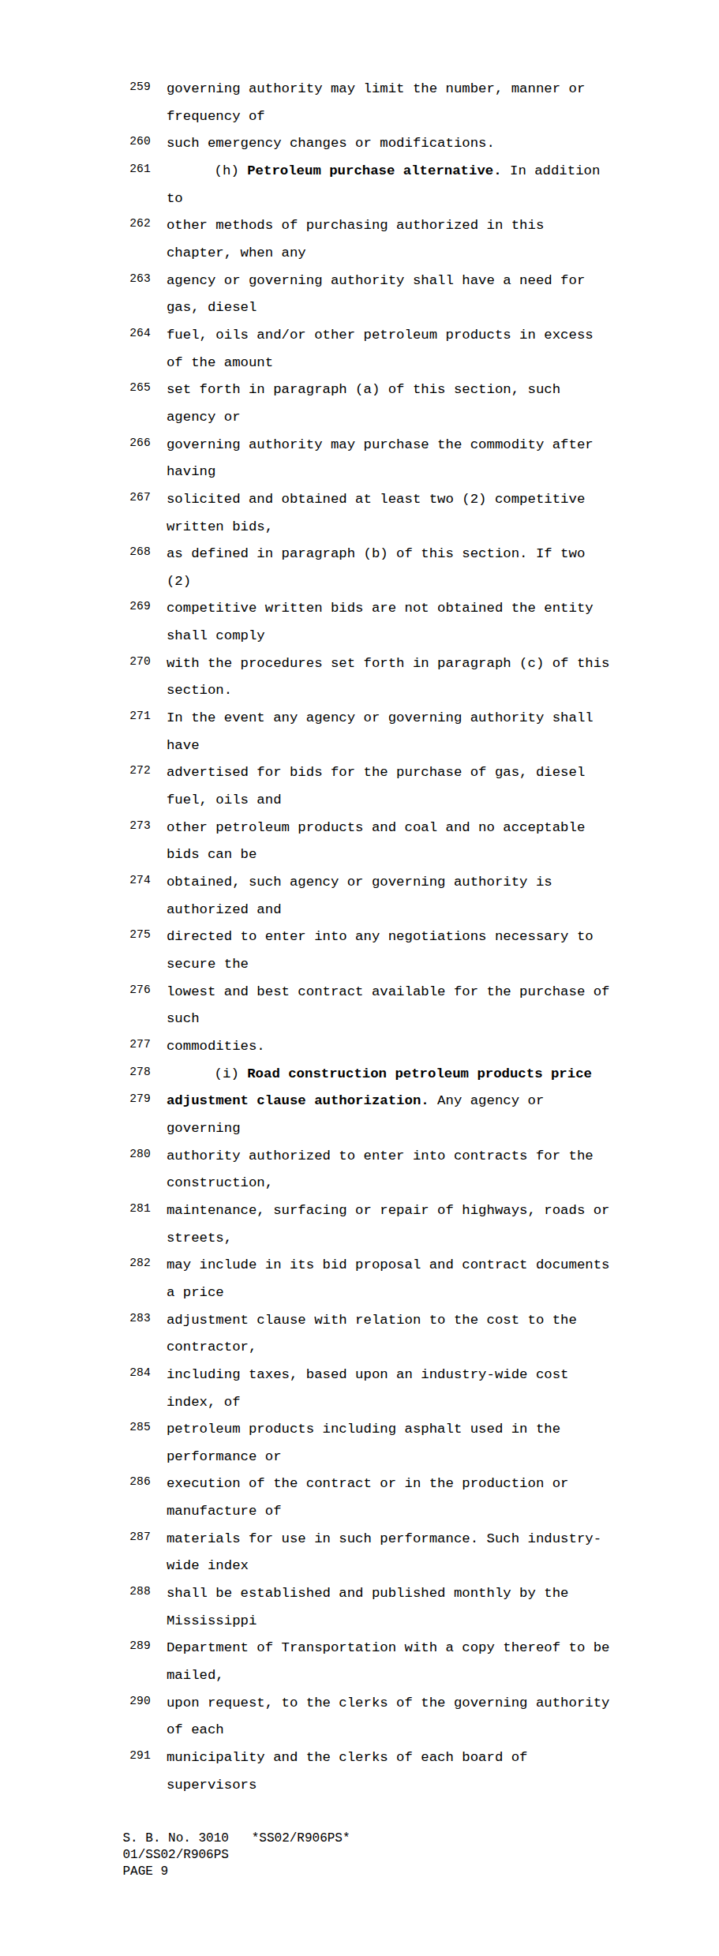governing authority may limit the number, manner or frequency of
such emergency changes or modifications.
(h) Petroleum purchase alternative. In addition to
other methods of purchasing authorized in this chapter, when any
agency or governing authority shall have a need for gas, diesel
fuel, oils and/or other petroleum products in excess of the amount
set forth in paragraph (a) of this section, such agency or
governing authority may purchase the commodity after having
solicited and obtained at least two (2) competitive written bids,
as defined in paragraph (b) of this section. If two (2)
competitive written bids are not obtained the entity shall comply
with the procedures set forth in paragraph (c) of this section.
In the event any agency or governing authority shall have
advertised for bids for the purchase of gas, diesel fuel, oils and
other petroleum products and coal and no acceptable bids can be
obtained, such agency or governing authority is authorized and
directed to enter into any negotiations necessary to secure the
lowest and best contract available for the purchase of such
commodities.
(i) Road construction petroleum products price
adjustment clause authorization. Any agency or governing
authority authorized to enter into contracts for the construction,
maintenance, surfacing or repair of highways, roads or streets,
may include in its bid proposal and contract documents a price
adjustment clause with relation to the cost to the contractor,
including taxes, based upon an industry-wide cost index, of
petroleum products including asphalt used in the performance or
execution of the contract or in the production or manufacture of
materials for use in such performance. Such industry-wide index
shall be established and published monthly by the Mississippi
Department of Transportation with a copy thereof to be mailed,
upon request, to the clerks of the governing authority of each
municipality and the clerks of each board of supervisors
S. B. No. 3010 *SS02/R906PS*
01/SS02/R906PS
PAGE 9